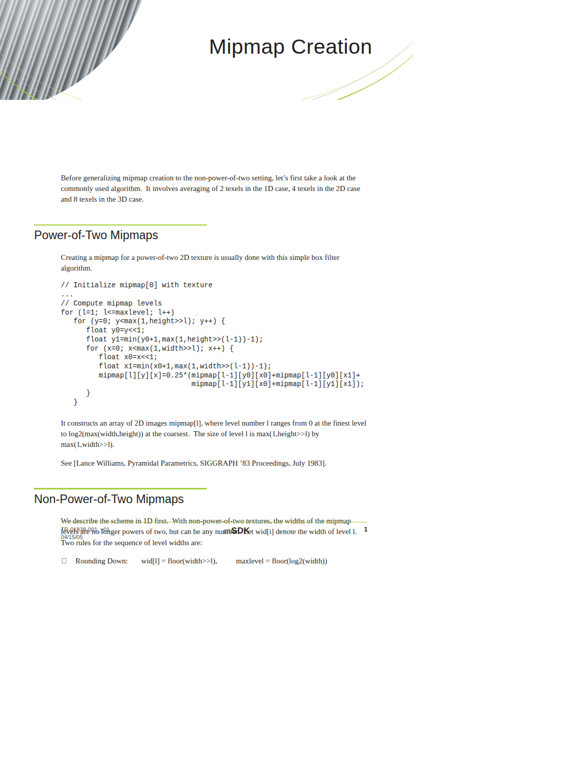Mipmap Creation
Before generalizing mipmap creation to the non-power-of-two setting, let’s first take a look at the commonly used algorithm. It involves averaging of 2 texels in the 1D case, 4 texels in the 2D case and 8 texels in the 3D case.
Power-of-Two Mipmaps
Creating a mipmap for a power-of-two 2D texture is usually done with this simple box filter algorithm.
// Initialize mipmap[0] with texture
...
// Compute mipmap levels
for (l=1; l<=maxlevel; l++)
   for (y=0; y<max(1,height>>l); y++) {
      float y0=y<<1;
      float y1=min(y0+1,max(1,height>>(l-1))-1);
      for (x=0; x<max(1,width>>l); x++) {
         float x0=x<<1;
         float x1=min(x0+1,max(1,width>>(l-1))-1);
         mipmap[l][y][x]=0.25*(mipmap[l-1][y0][x0]+mipmap[l-1][y0][x1]+
                               mipmap[l-1][y1][x0]+mipmap[l-1][y1][x1]);
      }
   }
It constructs an array of 2D images mipmap[l], where level number l ranges from 0 at the finest level to log2(max(width,height)) at the coarsest. The size of level l is max(1,height>>l) by max(1,width>>l).
See [Lance Williams, Pyramidal Parametrics, SIGGRAPH ’83 Proceedings, July 1983].
Non-Power-of-Two Mipmaps
We describe the scheme in 1D first. With non-power-of-two textures, the widths of the mipmap levels are no longer powers of two, but can be any number. Let wid[i] denote the width of level l. Two rules for the sequence of level widths are:
Rounding Down: wid[l] = floor(width>>l), maxlevel = floor(log2(width))
TR-01838-001_v01
04/15/05
1
nv SDK